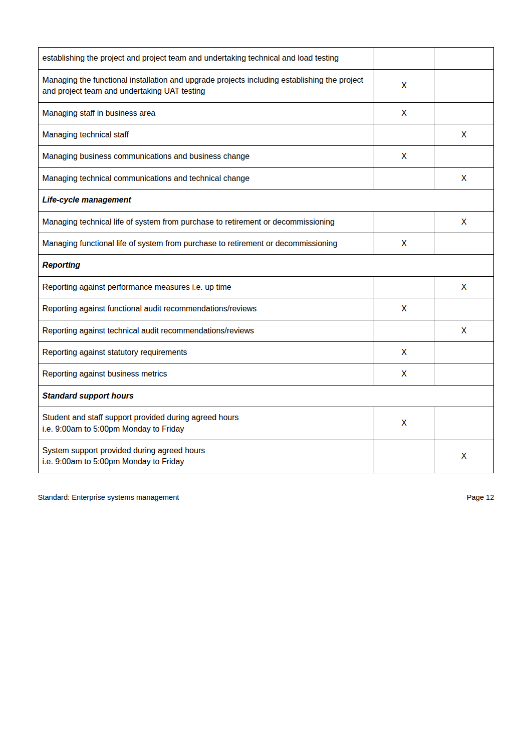| establishing the project and project team and undertaking technical and load testing | | |
| Managing the functional installation and upgrade projects including establishing the project and project team and undertaking UAT testing | X | |
| Managing staff in business area | X | |
| Managing technical staff | | X |
| Managing business communications and business change | X | |
| Managing technical communications and technical change | | X |
| Life-cycle management |
| Managing technical life of system from purchase to retirement or decommissioning | | X |
| Managing functional life of system from purchase to retirement or decommissioning | X | |
| Reporting |
| Reporting against performance measures i.e. up time | | X |
| Reporting against functional audit recommendations/reviews | X | |
| Reporting against technical audit recommendations/reviews | | X |
| Reporting against statutory requirements | X | |
| Reporting against business metrics | X | |
| Standard support hours |
| Student and staff support provided during agreed hours i.e. 9:00am to 5:00pm Monday to Friday | X | |
| System support provided during agreed hours i.e. 9:00am to 5:00pm Monday to Friday | | X |
Standard: Enterprise systems management Page 12